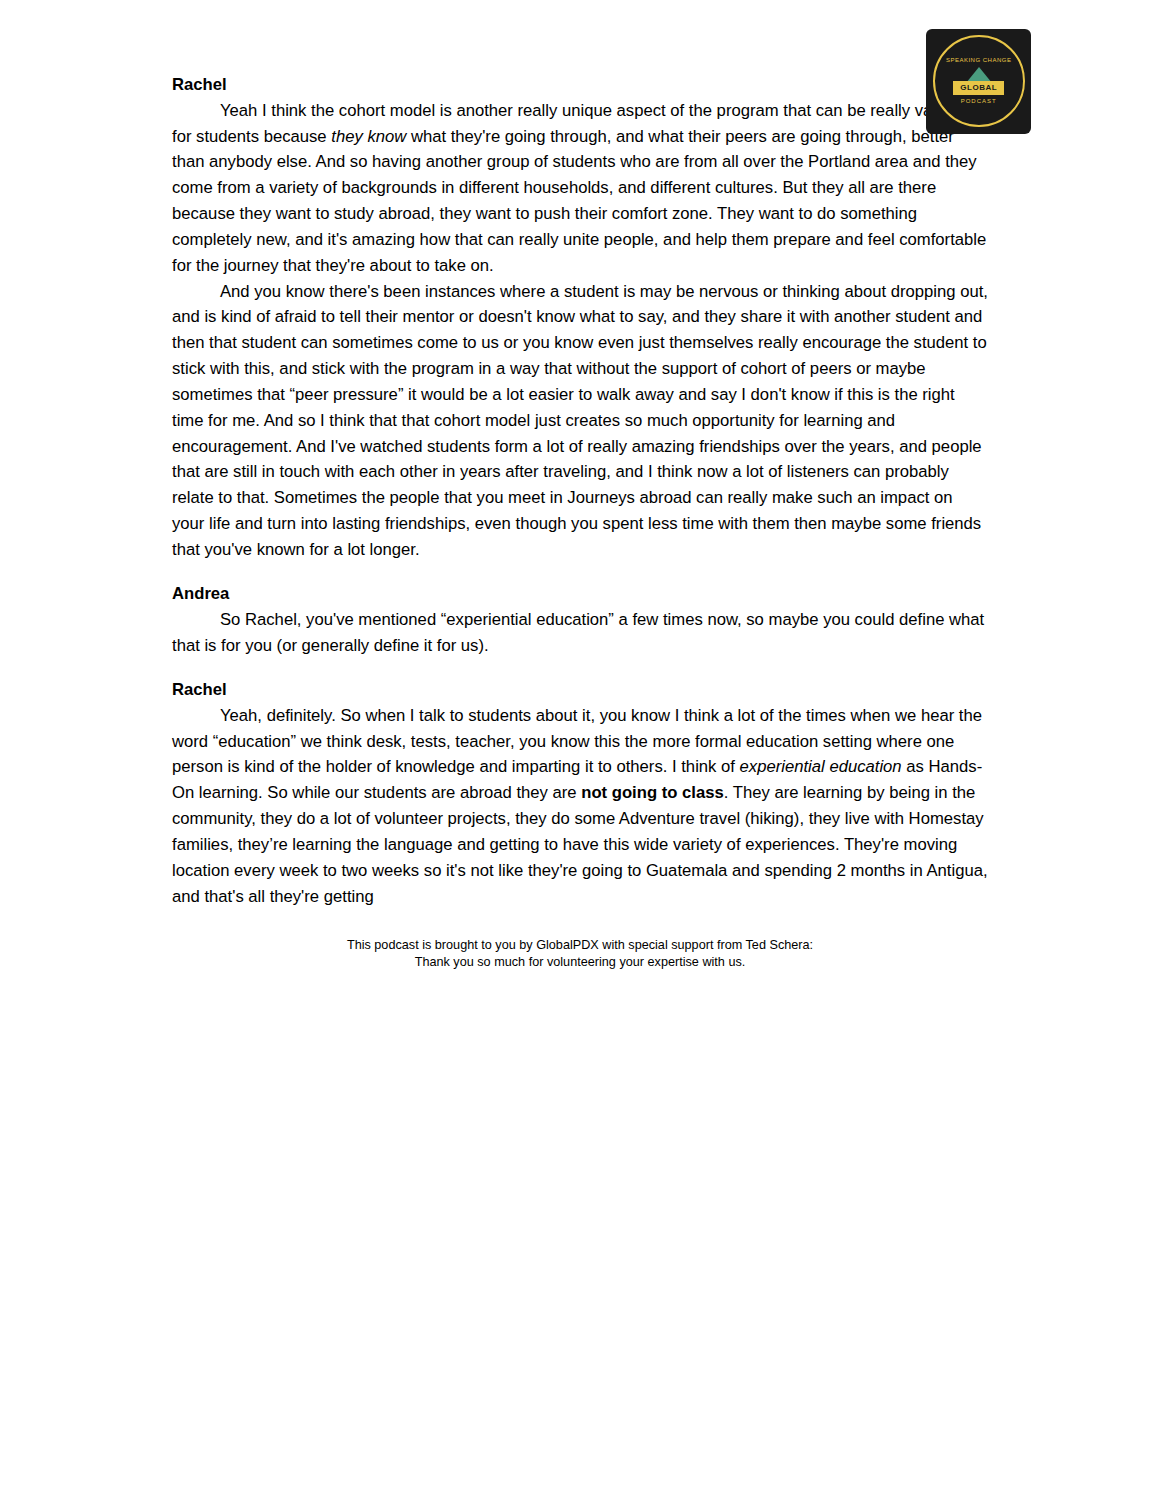Speaking Change
GLOBAL
Podcast
Rachel
Yeah I think the cohort model is another really unique aspect of the program that can be really valuable for students because they know what they're going through, and what their peers are going through, better than anybody else. And so having another group of students who are from all over the Portland area and they come from a variety of backgrounds in different households, and different cultures. But they all are there because they want to study abroad, they want to push their comfort zone. They want to do something completely new, and it's amazing how that can really unite people, and help them prepare and feel comfortable for the journey that they're about to take on.
And you know there's been instances where a student is may be nervous or thinking about dropping out, and is kind of afraid to tell their mentor or doesn't know what to say, and they share it with another student and then that student can sometimes come to us or you know even just themselves really encourage the student to stick with this, and stick with the program in a way that without the support of cohort of peers or maybe sometimes that “peer pressure” it would be a lot easier to walk away and say I don't know if this is the right time for me. And so I think that that cohort model just creates so much opportunity for learning and encouragement. And I've watched students form a lot of really amazing friendships over the years, and people that are still in touch with each other in years after traveling, and I think now a lot of listeners can probably relate to that. Sometimes the people that you meet in Journeys abroad can really make such an impact on your life and turn into lasting friendships, even though you spent less time with them then maybe some friends that you've known for a lot longer.
Andrea
So Rachel, you've mentioned “experiential education” a few times now, so maybe you could define what that is for you (or generally define it for us).
Rachel
Yeah, definitely. So when I talk to students about it, you know I think a lot of the times when we hear the word “education” we think desk, tests, teacher, you know this the more formal education setting where one person is kind of the holder of knowledge and imparting it to others. I think of experiential education as Hands-On learning. So while our students are abroad they are not going to class. They are learning by being in the community, they do a lot of volunteer projects, they do some Adventure travel (hiking), they live with Homestay families, they’re learning the language and getting to have this wide variety of experiences. They're moving location every week to two weeks so it's not like they're going to Guatemala and spending 2 months in Antigua, and that's all they're getting
This podcast is brought to you by GlobalPDX with special support from Ted Schera:
Thank you so much for volunteering your expertise with us.